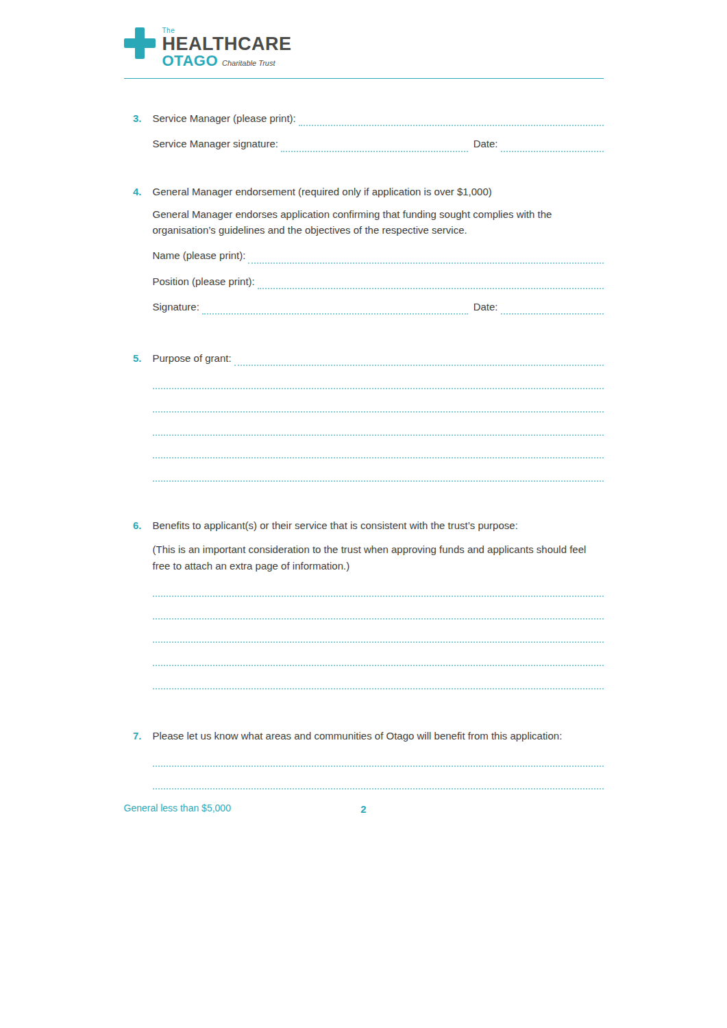The HEALTHCARE OTAGO Charitable Trust
3.
Service Manager (please print):
Service Manager signature: Date:
4.
General Manager endorsement (required only if application is over $1,000)
General Manager endorses application confirming that funding sought complies with the organisation’s guidelines and the objectives of the respective service.
Name (please print):
Position (please print):
Signature: Date:
5.
Purpose of grant:
6.
Benefits to applicant(s) or their service that is consistent with the trust’s purpose:
(This is an important consideration to the trust when approving funds and applicants should feel free to attach an extra page of information.)
7.
Please let us know what areas and communities of Otago will benefit from this application:
General less than $5,000 2